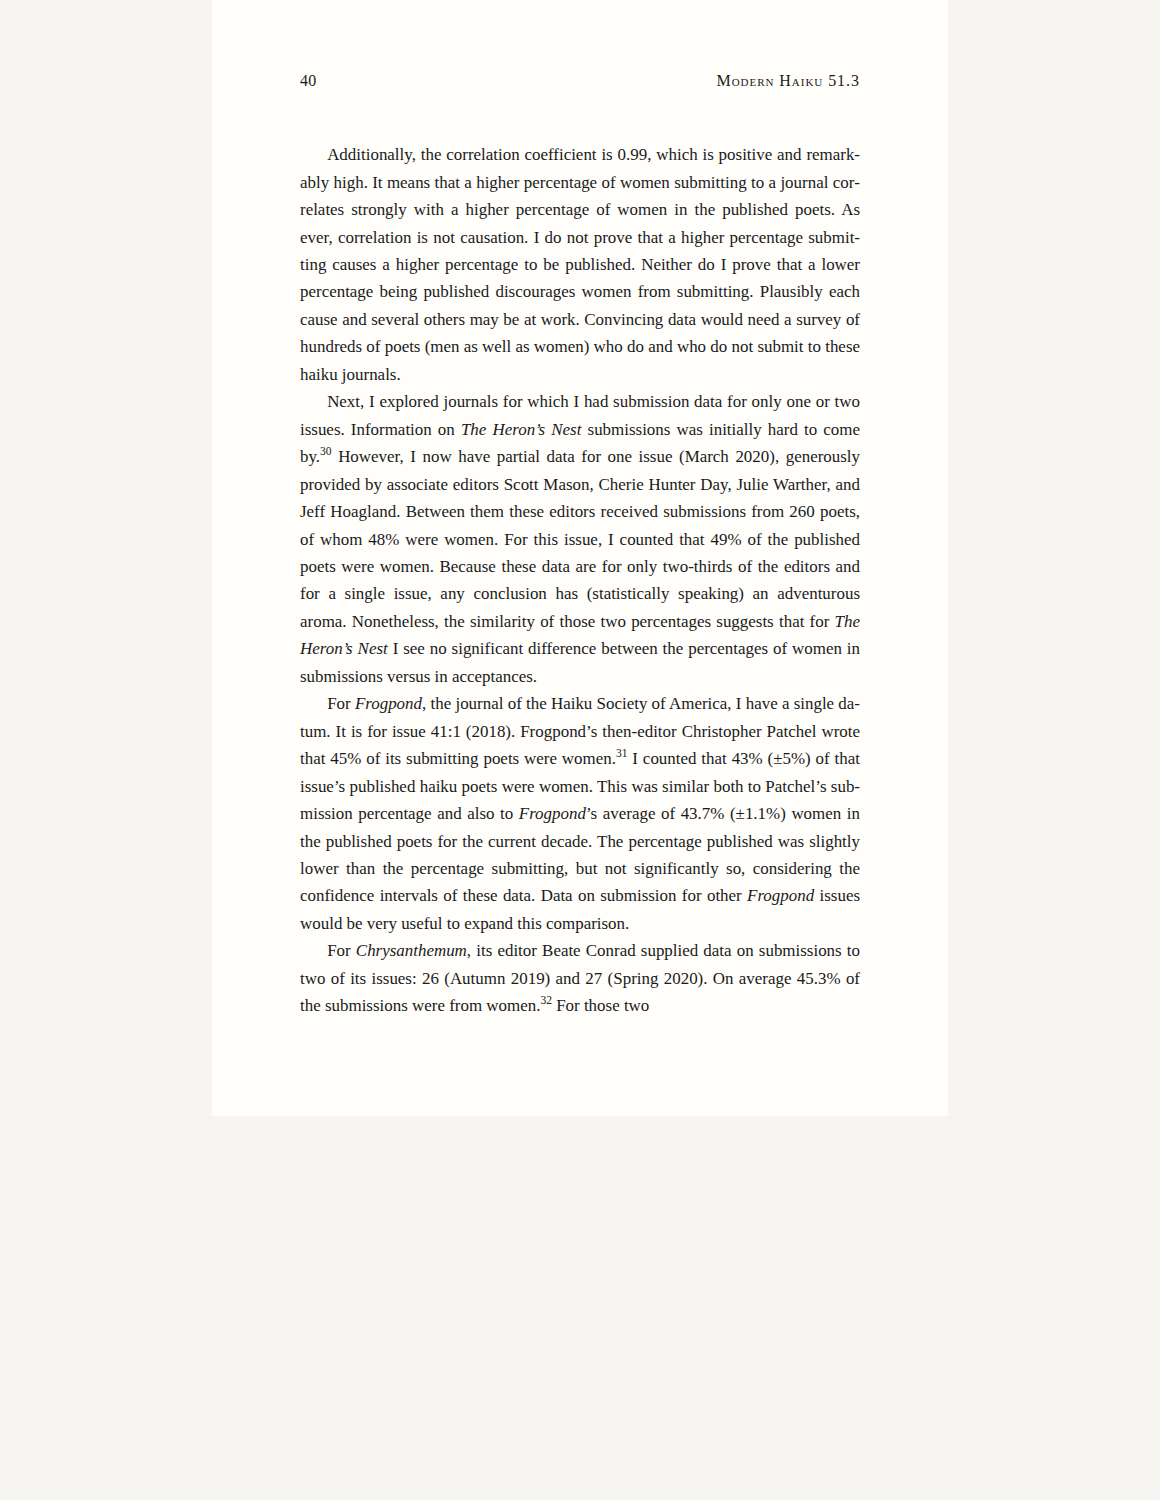40 Modern Haiku 51.3
Additionally, the correlation coefficient is 0.99, which is positive and remarkably high. It means that a higher percentage of women submitting to a journal correlates strongly with a higher percentage of women in the published poets. As ever, correlation is not causation. I do not prove that a higher percentage submitting causes a higher percentage to be published. Neither do I prove that a lower percentage being published discourages women from submitting. Plausibly each cause and several others may be at work. Convincing data would need a survey of hundreds of poets (men as well as women) who do and who do not submit to these haiku journals.
Next, I explored journals for which I had submission data for only one or two issues. Information on The Heron’s Nest submissions was initially hard to come by.30 However, I now have partial data for one issue (March 2020), generously provided by associate editors Scott Mason, Cherie Hunter Day, Julie Warther, and Jeff Hoagland. Between them these editors received submissions from 260 poets, of whom 48% were women. For this issue, I counted that 49% of the published poets were women. Because these data are for only two-thirds of the editors and for a single issue, any conclusion has (statistically speaking) an adventurous aroma. Nonetheless, the similarity of those two percentages suggests that for The Heron’s Nest I see no significant difference between the percentages of women in submissions versus in acceptances.
For Frogpond, the journal of the Haiku Society of America, I have a single datum. It is for issue 41:1 (2018). Frogpond’s then-editor Christopher Patchel wrote that 45% of its submitting poets were women.31 I counted that 43% (±5%) of that issue’s published haiku poets were women. This was similar both to Patchel’s submission percentage and also to Frogpond’s average of 43.7% (±1.1%) women in the published poets for the current decade. The percentage published was slightly lower than the percentage submitting, but not significantly so, considering the confidence intervals of these data. Data on submission for other Frogpond issues would be very useful to expand this comparison.
For Chrysanthemum, its editor Beate Conrad supplied data on submissions to two of its issues: 26 (Autumn 2019) and 27 (Spring 2020). On average 45.3% of the submissions were from women.32 For those two